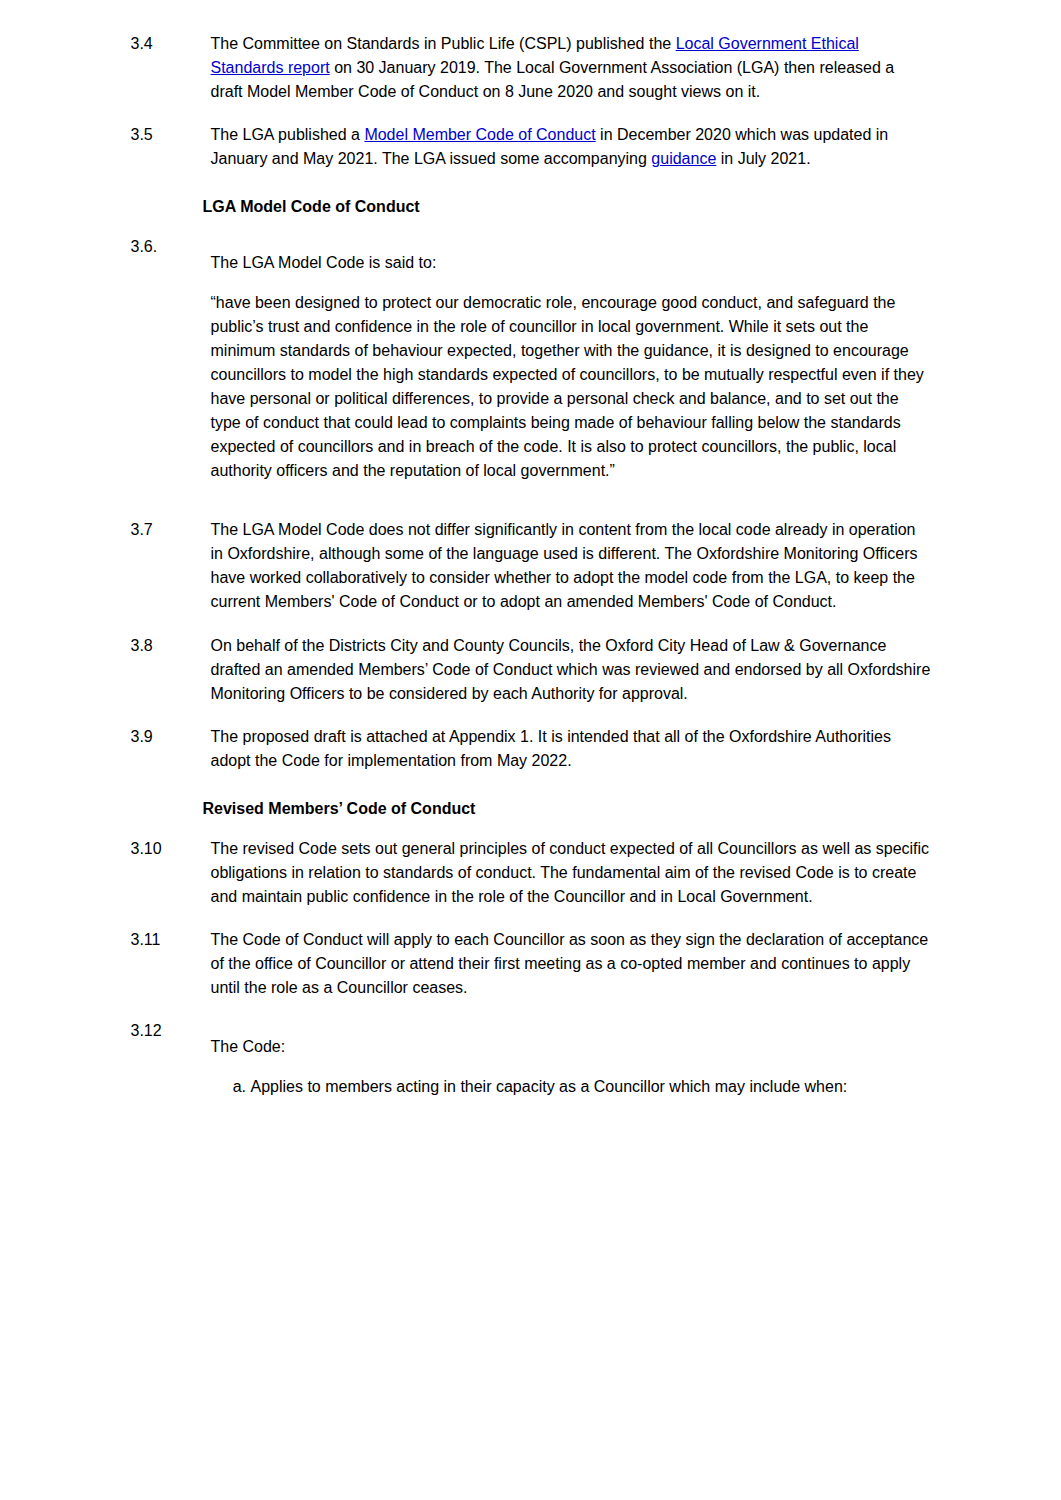3.4
The Committee on Standards in Public Life (CSPL) published the Local Government Ethical Standards report on 30 January 2019. The Local Government Association (LGA) then released a draft Model Member Code of Conduct on 8 June 2020 and sought views on it.
3.5
The LGA published a Model Member Code of Conduct in December 2020 which was updated in January and May 2021. The LGA issued some accompanying guidance in July 2021.
LGA Model Code of Conduct
3.6.
The LGA Model Code is said to:
“have been designed to protect our democratic role, encourage good conduct, and safeguard the public’s trust and confidence in the role of councillor in local government. While it sets out the minimum standards of behaviour expected, together with the guidance, it is designed to encourage councillors to model the high standards expected of councillors, to be mutually respectful even if they have personal or political differences, to provide a personal check and balance, and to set out the type of conduct that could lead to complaints being made of behaviour falling below the standards expected of councillors and in breach of the code. It is also to protect councillors, the public, local authority officers and the reputation of local government.”
3.7
The LGA Model Code does not differ significantly in content from the local code already in operation in Oxfordshire, although some of the language used is different. The Oxfordshire Monitoring Officers have worked collaboratively to consider whether to adopt the model code from the LGA, to keep the current Members' Code of Conduct or to adopt an amended Members' Code of Conduct.
3.8
On behalf of the Districts City and County Councils, the Oxford City Head of Law & Governance drafted an amended Members’ Code of Conduct which was reviewed and endorsed by all Oxfordshire Monitoring Officers to be considered by each Authority for approval.
3.9
The proposed draft is attached at Appendix 1. It is intended that all of the Oxfordshire Authorities adopt the Code for implementation from May 2022.
Revised Members’ Code of Conduct
3.10
The revised Code sets out general principles of conduct expected of all Councillors as well as specific obligations in relation to standards of conduct. The fundamental aim of the revised Code is to create and maintain public confidence in the role of the Councillor and in Local Government.
3.11
The Code of Conduct will apply to each Councillor as soon as they sign the declaration of acceptance of the office of Councillor or attend their first meeting as a co-opted member and continues to apply until the role as a Councillor ceases.
3.12
The Code:
Applies to members acting in their capacity as a Councillor which may include when: